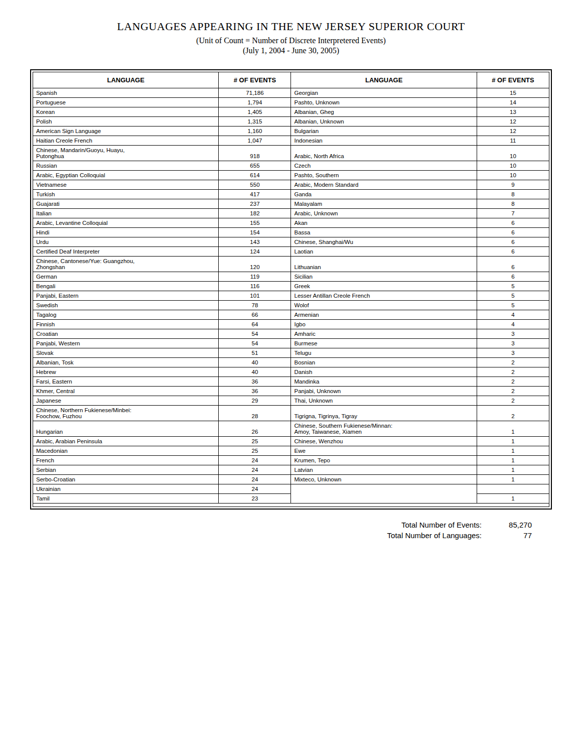LANGUAGES APPEARING IN THE NEW JERSEY SUPERIOR COURT
(Unit of Count = Number of Discrete Interpretered Events)
(July 1, 2004 - June 30, 2005)
| LANGUAGE | # OF EVENTS | LANGUAGE | # OF EVENTS |
| --- | --- | --- | --- |
| Spanish | 71,186 | Georgian | 15 |
| Portuguese | 1,794 | Pashto, Unknown | 14 |
| Korean | 1,405 | Albanian, Gheg | 13 |
| Polish | 1,315 | Albanian, Unknown | 12 |
| American Sign Language | 1,160 | Bulgarian | 12 |
| Haitian Creole French | 1,047 | Indonesian | 11 |
| Chinese, Mandarin/Guoyu, Huayu, Putonghua | 918 | Arabic, North Africa | 10 |
| Russian | 655 | Czech | 10 |
| Arabic, Egyptian Colloquial | 614 | Pashto, Southern | 10 |
| Vietnamese | 550 | Arabic, Modern Standard | 9 |
| Turkish | 417 | Ganda | 8 |
| Guajarati | 237 | Malayalam | 8 |
| Italian | 182 | Arabic, Unknown | 7 |
| Arabic, Levantine Colloquial | 155 | Akan | 6 |
| Hindi | 154 | Bassa | 6 |
| Urdu | 143 | Chinese, Shanghai/Wu | 6 |
| Certified Deaf Interpreter | 124 | Laotian | 6 |
| Chinese, Cantonese/Yue: Guangzhou, Zhongshan | 120 | Lithuanian | 6 |
| German | 119 | Sicilian | 6 |
| Bengali | 116 | Greek | 5 |
| Panjabi, Eastern | 101 | Lesser Antillan Creole French | 5 |
| Swedish | 78 | Wolof | 5 |
| Tagalog | 66 | Armenian | 4 |
| Finnish | 64 | Igbo | 4 |
| Croatian | 54 | Amharic | 3 |
| Panjabi, Western | 54 | Burmese | 3 |
| Slovak | 51 | Telugu | 3 |
| Albanian, Tosk | 40 | Bosnian | 2 |
| Hebrew | 40 | Danish | 2 |
| Farsi, Eastern | 36 | Mandinka | 2 |
| Khmer, Central | 36 | Panjabi, Unknown | 2 |
| Japanese | 29 | Thai, Unknown | 2 |
| Chinese, Northern Fukienese/Minbei: Foochow, Fuzhou | 28 | Tigrigna, Tigrinya, Tigray | 2 |
| Hungarian | 26 | Chinese, Southern Fukienese/Minnan: Amoy, Taiwanese, Xiamen | 1 |
| Arabic, Arabian Peninsula | 25 | Chinese, Wenzhou | 1 |
| Macedonian | 25 | Ewe | 1 |
| French | 24 | Krumen, Tepo | 1 |
| Serbian | 24 | Latvian | 1 |
| Serbo-Croatian | 24 | Mixteco, Unknown | 1 |
| Ukrainian | 24 | | |
| Tamil | 23 | 1 |
Total Number of Events: 85,270
Total Number of Languages: 77